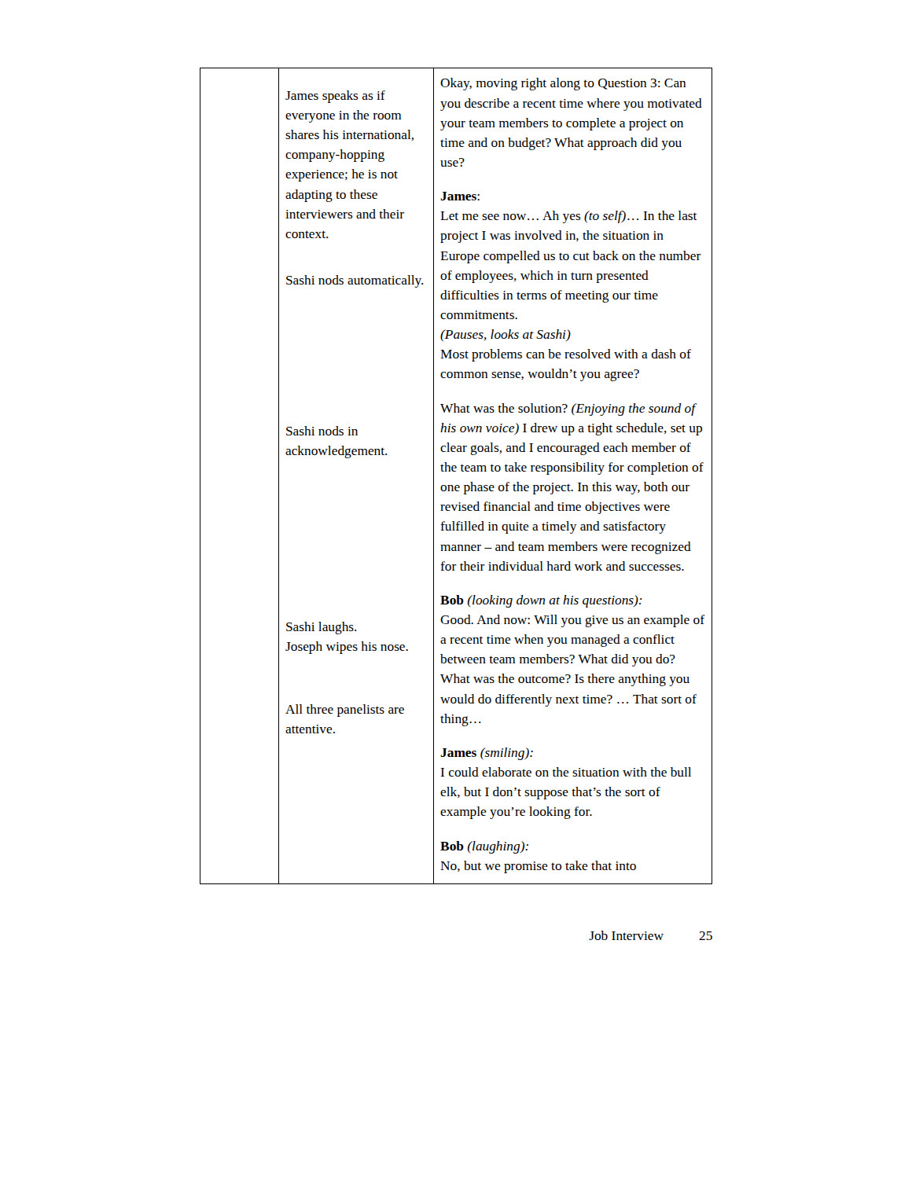| | James speaks as if everyone in the room shares his international, company-hopping experience; he is not adapting to these interviewers and their context. Sashi nods automatically. Sashi nods in acknowledgement. Sashi laughs. Joseph wipes his nose. All three panelists are attentive. | Okay, moving right along to Question 3: Can you describe a recent time where you motivated your team members to complete a project on time and on budget? What approach did you use? James : Let me see now… Ah yes (to self) … In the last project I was involved in, the situation in Europe compelled us to cut back on the number of employees, which in turn presented difficulties in terms of meeting our time commitments. (Pauses, looks at Sashi) Most problems can be resolved with a dash of common sense, wouldn’t you agree? What was the solution? (Enjoying the sound of his own voice) I drew up a tight schedule, set up clear goals, and I encouraged each member of the team to take responsibility for completion of one phase of the project. In this way, both our revised financial and time objectives were fulfilled in quite a timely and satisfactory manner – and team members were recognized for their individual hard work and successes. Bob (looking down at his questions): Good. And now: Will you give us an example of a recent time when you managed a conflict between team members? What did you do? What was the outcome? Is there anything you would do differently next time? … That sort of thing… James (smiling): I could elaborate on the situation with the bull elk, but I don’t suppose that’s the sort of example you’re looking for. Bob (laughing): No, but we promise to take that into |
Job Interview25